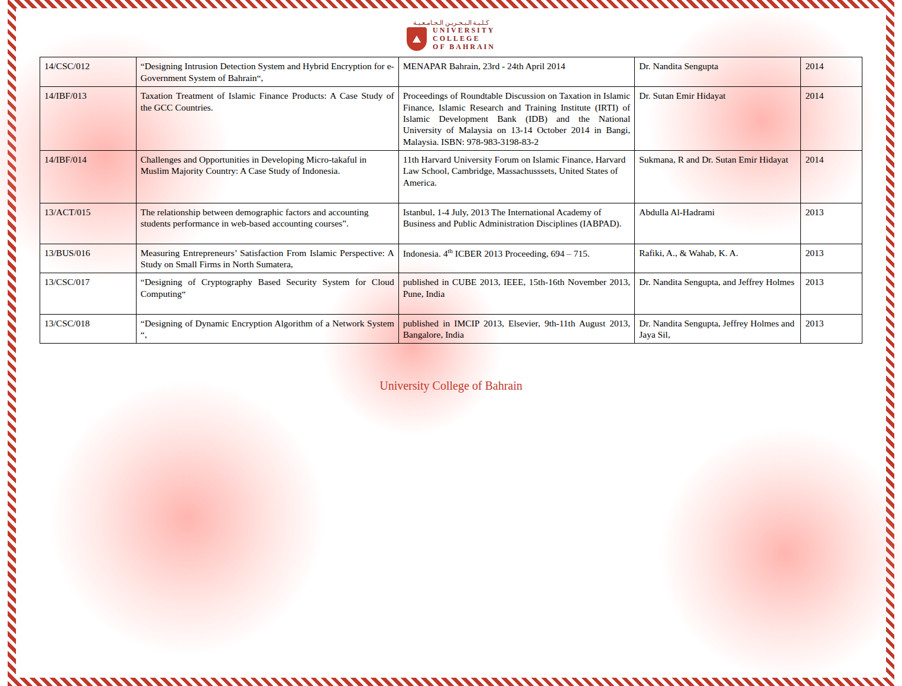كـلـيـة الـبـحـريـن الـجـامـعـيـة
UNIVERSITY COLLEGE OF BAHRAIN
| 14/CSC/012 | “Designing Intrusion Detection System and Hybrid Encryption for e-Government System of Bahrain“, | MENAPAR Bahrain, 23rd - 24th April 2014 | Dr. Nandita Sengupta | 2014 |
| 14/IBF/013 | Taxation Treatment of Islamic Finance Products: A Case Study of the GCC Countries. | Proceedings of Roundtable Discussion on Taxation in Islamic Finance, Islamic Research and Training Institute (IRTI) of Islamic Development Bank (IDB) and the National University of Malaysia on 13-14 October 2014 in Bangi, Malaysia. ISBN: 978-983-3198-83-2 | Dr. Sutan Emir Hidayat | 2014 |
| 14/IBF/014 | Challenges and Opportunities in Developing Micro-takaful in Muslim Majority Country: A Case Study of Indonesia. | 11th Harvard University Forum on Islamic Finance, Harvard Law School, Cambridge, Massachusssets, United States of America. | Sukmana, R and Dr. Sutan Emir Hidayat | 2014 |
| 13/ACT/015 | The relationship between demographic factors and accounting students performance in web-based accounting courses”. | Istanbul, 1-4 July, 2013 The International Academy of Business and Public Administration Disciplines (IABPAD). | Abdulla Al-Hadrami | 2013 |
| 13/BUS/016 | Measuring Entrepreneurs’ Satisfaction From Islamic Perspective: A Study on Small Firms in North Sumatera, | Indonesia. 4 th ICBER 2013 Proceeding, 694 – 715. | Rafiki, A., & Wahab, K. A. | 2013 |
| 13/CSC/017 | “Designing of Cryptography Based Security System for Cloud Computing“ | published in CUBE 2013, IEEE, 15th-16th November 2013, Pune, India | Dr. Nandita Sengupta, and Jeffrey Holmes | 2013 |
| 13/CSC/018 | “Designing of Dynamic Encryption Algorithm of a Network System “, | published in IMCIP 2013, Elsevier, 9th-11th August 2013, Bangalore, India | Dr. Nandita Sengupta, Jeffrey Holmes and Jaya Sil, | 2013 |
University College of Bahrain